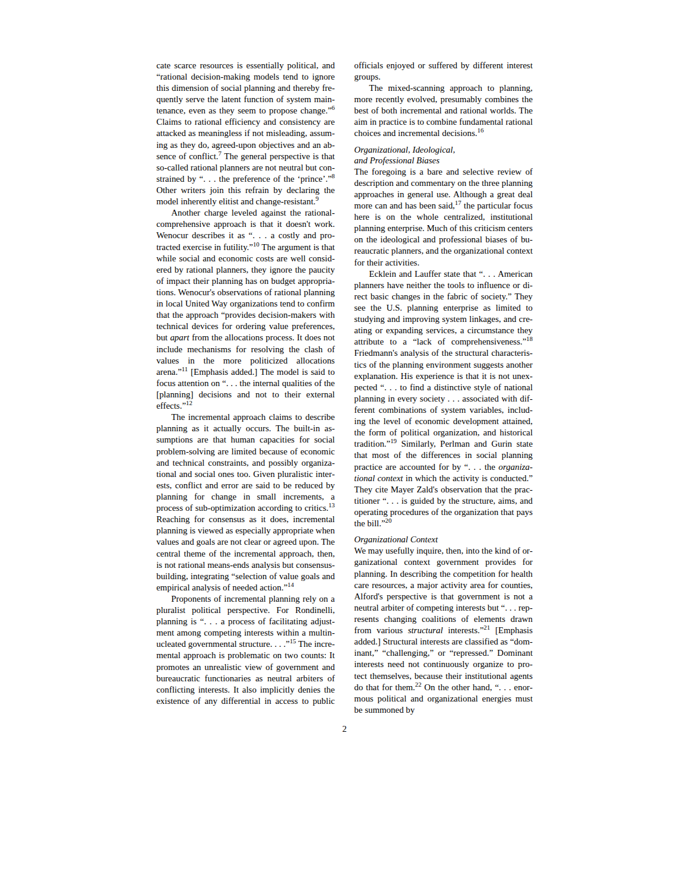cate scarce resources is essentially political, and “rational decision-making models tend to ignore this dimension of social planning and thereby frequently serve the latent function of system maintenance, even as they seem to propose change.”6 Claims to rational efficiency and consistency are attacked as meaningless if not misleading, assuming as they do, agreed-upon objectives and an absence of conflict.7 The general perspective is that so-called rational planners are not neutral but constrained by “. . . the preference of the ‘prince’.”8 Other writers join this refrain by declaring the model inherently elitist and change-resistant.9
Another charge leveled against the rational-comprehensive approach is that it doesn't work. Wenocur describes it as “. . . a costly and protracted exercise in futility.”10 The argument is that while social and economic costs are well considered by rational planners, they ignore the paucity of impact their planning has on budget appropriations. Wenocur's observations of rational planning in local United Way organizations tend to confirm that the approach “provides decision-makers with technical devices for ordering value preferences, but apart from the allocations process. It does not include mechanisms for resolving the clash of values in the more politicized allocations arena.”11 [Emphasis added.] The model is said to focus attention on “. . . the internal qualities of the [planning] decisions and not to their external effects.”12
The incremental approach claims to describe planning as it actually occurs. The built-in assumptions are that human capacities for social problem-solving are limited because of economic and technical constraints, and possibly organizational and social ones too. Given pluralistic interests, conflict and error are said to be reduced by planning for change in small increments, a process of sub-optimization according to critics.13 Reaching for consensus as it does, incremental planning is viewed as especially appropriate when values and goals are not clear or agreed upon. The central theme of the incremental approach, then, is not rational means-ends analysis but consensus-building, integrating “selection of value goals and empirical analysis of needed action.”14
Proponents of incremental planning rely on a pluralist political perspective. For Rondinelli, planning is “. . . a process of facilitating adjustment among competing interests within a multinucleated governmental structure. . . .”15 The incremental approach is problematic on two counts: It promotes an unrealistic view of government and bureaucratic functionaries as neutral arbiters of conflicting interests. It also implicitly denies the existence of any differential in access to public officials enjoyed or suffered by different interest groups.
The mixed-scanning approach to planning, more recently evolved, presumably combines the best of both incremental and rational worlds. The aim in practice is to combine fundamental rational choices and incremental decisions.16
Organizational, Ideological,
and Professional Biases
The foregoing is a bare and selective review of description and commentary on the three planning approaches in general use. Although a great deal more can and has been said,17 the particular focus here is on the whole centralized, institutional planning enterprise. Much of this criticism centers on the ideological and professional biases of bureaucratic planners, and the organizational context for their activities.
Ecklein and Lauffer state that “. . . American planners have neither the tools to influence or direct basic changes in the fabric of society.” They see the U.S. planning enterprise as limited to studying and improving system linkages, and creating or expanding services, a circumstance they attribute to a “lack of comprehensiveness.”18 Friedmann's analysis of the structural characteristics of the planning environment suggests another explanation. His experience is that it is not unexpected “. . . to find a distinctive style of national planning in every society . . . associated with different combinations of system variables, including the level of economic development attained, the form of political organization, and historical tradition.”19 Similarly, Perlman and Gurin state that most of the differences in social planning practice are accounted for by “. . . the organizational context in which the activity is conducted.” They cite Mayer Zald's observation that the practitioner “. . . is guided by the structure, aims, and operating procedures of the organization that pays the bill.”20
Organizational Context
We may usefully inquire, then, into the kind of organizational context government provides for planning. In describing the competition for health care resources, a major activity area for counties, Alford's perspective is that government is not a neutral arbiter of competing interests but “. . . represents changing coalitions of elements drawn from various structural interests.”21 [Emphasis added.] Structural interests are classified as “dominant,” “challenging,” or “repressed.” Dominant interests need not continuously organize to protect themselves, because their institutional agents do that for them.22 On the other hand, “. . . enormous political and organizational energies must be summoned by
2